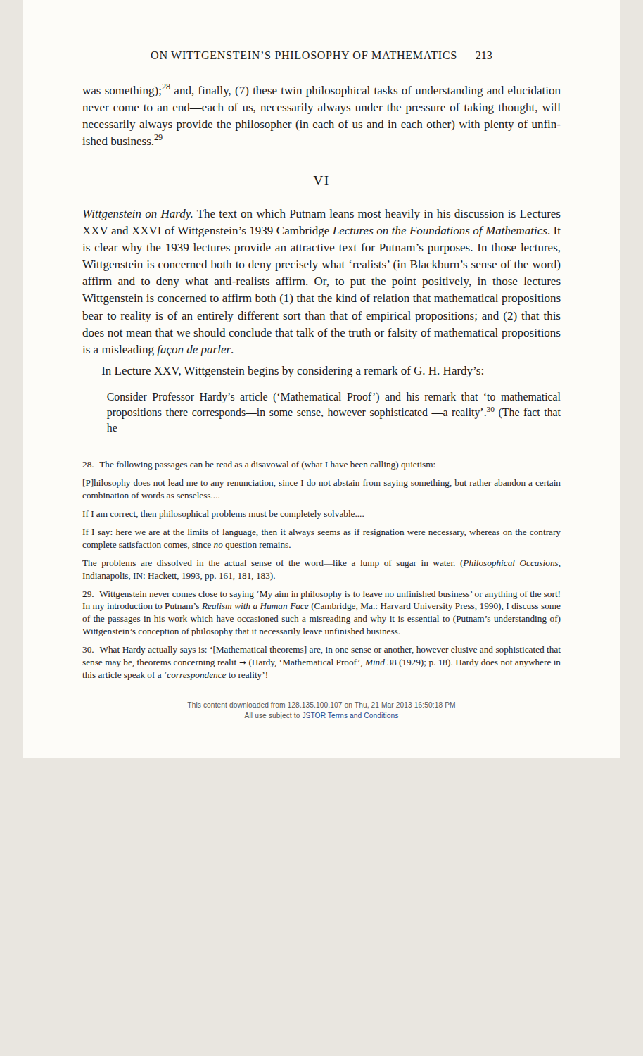ON WITTGENSTEIN’S PHILOSOPHY OF MATHEMATICS213
was something);28 and, finally, (7) these twin philosophical tasks of understanding and elucidation never come to an end—each of us, necessarily always under the pressure of taking thought, will necessarily always provide the philosopher (in each of us and in each other) with plenty of unfinished business.29
VI
Wittgenstein on Hardy. The text on which Putnam leans most heavily in his discussion is Lectures XXV and XXVI of Wittgenstein’s 1939 Cambridge Lectures on the Foundations of Mathematics. It is clear why the 1939 lectures provide an attractive text for Putnam’s purposes. In those lectures, Wittgenstein is concerned both to deny precisely what ‘realists’ (in Blackburn’s sense of the word) affirm and to deny what anti-realists affirm. Or, to put the point positively, in those lectures Wittgenstein is concerned to affirm both (1) that the kind of relation that mathematical propositions bear to reality is of an entirely different sort than that of empirical propositions; and (2) that this does not mean that we should conclude that talk of the truth or falsity of mathematical propositions is a misleading façon de parler.
In Lecture XXV, Wittgenstein begins by considering a remark of G. H. Hardy’s:
Consider Professor Hardy’s article (‘Mathematical Proof’) and his remark that ‘to mathematical propositions there corresponds—in some sense, however sophisticated —a reality’.30 (The fact that he
28. The following passages can be read as a disavowal of (what I have been calling) quietism:
[P]hilosophy does not lead me to any renunciation, since I do not abstain from saying something, but rather abandon a certain combination of words as senseless....
If I am correct, then philosophical problems must be completely solvable....
If I say: here we are at the limits of language, then it always seems as if resignation were necessary, whereas on the contrary complete satisfaction comes, since no question remains.
The problems are dissolved in the actual sense of the word—like a lump of sugar in water. (Philosophical Occasions, Indianapolis, IN: Hackett, 1993, pp. 161, 181, 183).
29. Wittgenstein never comes close to saying ‘My aim in philosophy is to leave no unfinished business’ or anything of the sort! In my introduction to Putnam’s Realism with a Human Face (Cambridge, Ma.: Harvard University Press, 1990), I discuss some of the passages in his work which have occasioned such a misreading and why it is essential to (Putnam’s understanding of) Wittgenstein’s conception of philosophy that it necessarily leave unfinished business.
30. What Hardy actually says is: ‘[Mathematical theorems] are, in one sense or another, however elusive and sophisticated that sense may be, theorems concerning realit ➞ (Hardy, ‘Mathematical Proof’, Mind 38 (1929); p. 18). Hardy does not anywhere in this article speak of a ‘correspondence to reality’!
This content downloaded from 128.135.100.107 on Thu, 21 Mar 2013 16:50:18 PM
All use subject to JSTOR Terms and Conditions